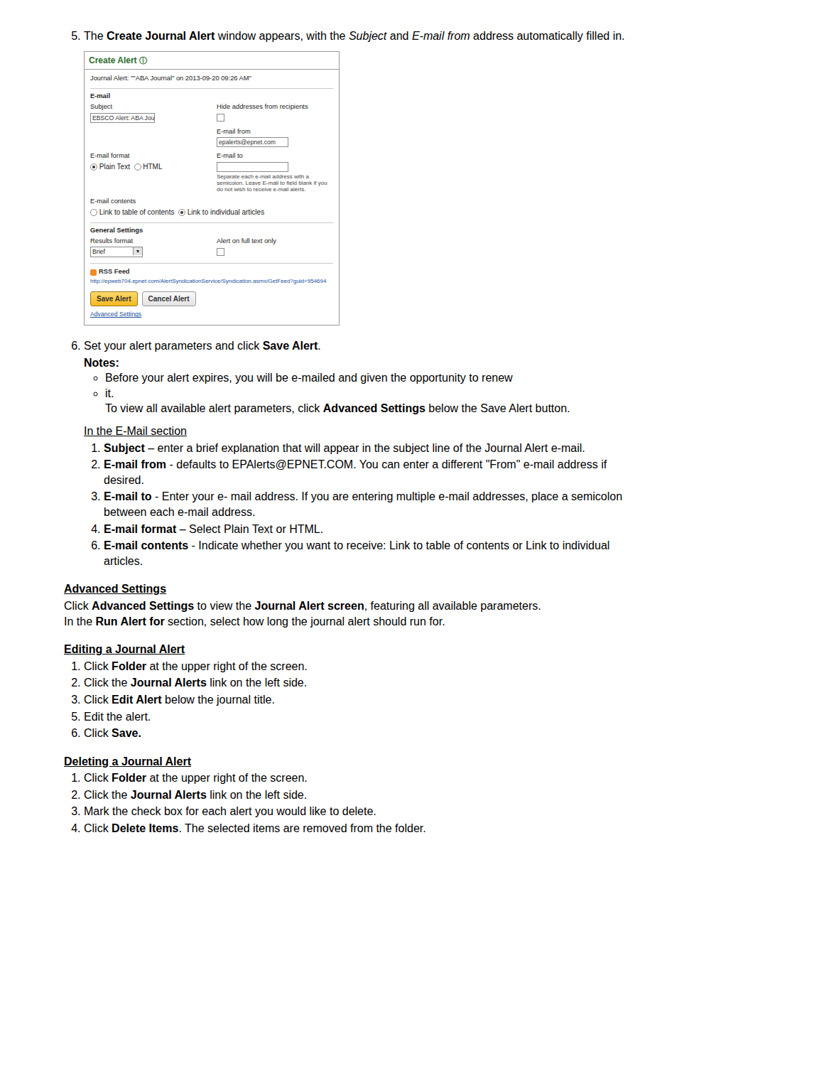The Create Journal Alert window appears, with the Subject and E-mail from address automatically filled in.
Create Alert ⓘ
Journal Alert: ""ABA Journal" on 2013-09-20 09:26 AM"
E-mail
Subject
EBSCO Alert: ABA Journa
Hide addresses from recipients
E-mail from
epalerts@epnet.com
E-mail format
Plain Text HTML
E-mail to
Separate each e-mail address with a semicolon. Leave E-mail to field blank if you do not wish to receive e-mail alerts.
E-mail contents
Link to table of contents Link to individual articles
General Settings
Results format
Brief▾
Alert on full text only
RSS Feed
http://epweb704.epnet.com/AlertSyndicationService/Syndication.asmx/GetFeed?guid=954694
Save Alert Cancel Alert
Advanced Settings
Set your alert parameters and click Save Alert.
Notes:
Before your alert expires, you will be e-mailed and given the opportunity to renew
it.
To view all available alert parameters, click Advanced Settings below the Save Alert button.
In the E-Mail section
Subject – enter a brief explanation that will appear in the subject line of the Journal Alert e-mail.
E-mail from - defaults to EPAlerts@EPNET.COM. You can enter a different "From" e-mail address if desired.
E-mail to - Enter your e- mail address. If you are entering multiple e-mail addresses, place a semicolon between each e-mail address.
E-mail format – Select Plain Text or HTML.
E-mail contents - Indicate whether you want to receive: Link to table of contents or Link to individual articles.
Advanced Settings
Click Advanced Settings to view the Journal Alert screen, featuring all available parameters.
In the Run Alert for section, select how long the journal alert should run for.
Editing a Journal Alert
Click Folder at the upper right of the screen.
Click the Journal Alerts link on the left side.
Click Edit Alert below the journal title.
Edit the alert.
Click Save.
Deleting a Journal Alert
Click Folder at the upper right of the screen.
Click the Journal Alerts link on the left side.
Mark the check box for each alert you would like to delete.
Click Delete Items. The selected items are removed from the folder.